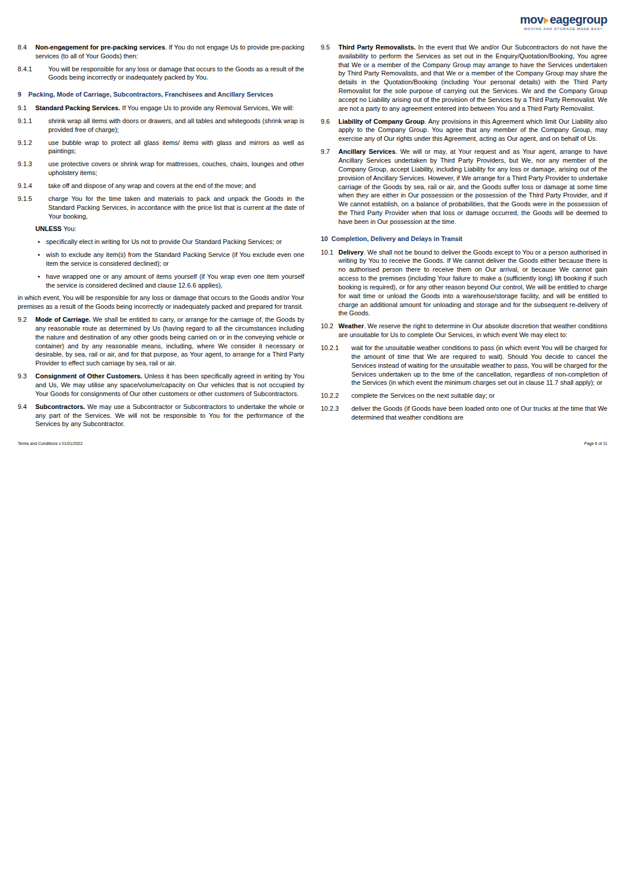mov eage group
MOVING AND STORAGE MADE EASY
8.4
Non-engagement for pre-packing services. If You do not engage Us to provide pre-packing services (to all of Your Goods) then:
8.4.1
You will be responsible for any loss or damage that occurs to the Goods as a result of the Goods being incorrectly or inadequately packed by You.
9 Packing, Mode of Carriage, Subcontractors, Franchisees and Ancillary Services
9.1
Standard Packing Services. If You engage Us to provide any Removal Services, We will:
9.1.1
shrink wrap all items with doors or drawers, and all tables and whitegoods (shrink wrap is provided free of charge);
9.1.2
use bubble wrap to protect all glass items/ items with glass and mirrors as well as paintings;
9.1.3
use protective covers or shrink wrap for mattresses, couches, chairs, lounges and other upholstery items;
9.1.4
take off and dispose of any wrap and covers at the end of the move; and
9.1.5
charge You for the time taken and materials to pack and unpack the Goods in the Standard Packing Services, in accordance with the price list that is current at the date of Your booking,
UNLESS You:
specifically elect in writing for Us not to provide Our Standard Packing Services; or
wish to exclude any item(s) from the Standard Packing Service (if You exclude even one item the service is considered declined); or
have wrapped one or any amount of items yourself (if You wrap even one item yourself the service is considered declined and clause 12.6.6 applies),
in which event, You will be responsible for any loss or damage that occurs to the Goods and/or Your premises as a result of the Goods being incorrectly or inadequately packed and prepared for transit.
9.2
Mode of Carriage. We shall be entitled to carry, or arrange for the carriage of, the Goods by any reasonable route as determined by Us (having regard to all the circumstances including the nature and destination of any other goods being carried on or in the conveying vehicle or container) and by any reasonable means, including, where We consider it necessary or desirable, by sea, rail or air, and for that purpose, as Your agent, to arrange for a Third Party Provider to effect such carriage by sea, rail or air.
9.3
Consignment of Other Customers. Unless it has been specifically agreed in writing by You and Us, We may utilise any space/volume/capacity on Our vehicles that is not occupied by Your Goods for consignments of Our other customers or other customers of Subcontractors.
9.4
Subcontractors. We may use a Subcontractor or Subcontractors to undertake the whole or any part of the Services. We will not be responsible to You for the performance of the Services by any Subcontractor.
9.5
Third Party Removalists. In the event that We and/or Our Subcontractors do not have the availability to perform the Services as set out in the Enquiry/Quotation/Booking, You agree that We or a member of the Company Group may arrange to have the Services undertaken by Third Party Removalists, and that We or a member of the Company Group may share the details in the Quotation/Booking (including Your personal details) with the Third Party Removalist for the sole purpose of carrying out the Services. We and the Company Group accept no Liability arising out of the provision of the Services by a Third Party Removalist. We are not a party to any agreement entered into between You and a Third Party Removalist.
9.6
Liability of Company Group. Any provisions in this Agreement which limit Our Liability also apply to the Company Group. You agree that any member of the Company Group, may exercise any of Our rights under this Agreement, acting as Our agent, and on behalf of Us.
9.7
Ancillary Services. We will or may, at Your request and as Your agent, arrange to have Ancillary Services undertaken by Third Party Providers, but We, nor any member of the Company Group, accept Liability, including Liability for any loss or damage, arising out of the provision of Ancillary Services. However, if We arrange for a Third Party Provider to undertake carriage of the Goods by sea, rail or air, and the Goods suffer loss or damage at some time when they are either in Our possession or the possession of the Third Party Provider, and if We cannot establish, on a balance of probabilities, that the Goods were in the possession of the Third Party Provider when that loss or damage occurred, the Goods will be deemed to have been in Our possession at the time.
10 Completion, Delivery and Delays in Transit
10.1
Delivery. We shall not be bound to deliver the Goods except to You or a person authorised in writing by You to receive the Goods. If We cannot deliver the Goods either because there is no authorised person there to receive them on Our arrival, or because We cannot gain access to the premises (including Your failure to make a (sufficiently long) lift booking if such booking is required), or for any other reason beyond Our control, We will be entitled to charge for wait time or unload the Goods into a warehouse/storage facility, and will be entitled to charge an additional amount for unloading and storage and for the subsequent re-delivery of the Goods.
10.2
Weather. We reserve the right to determine in Our absolute discretion that weather conditions are unsuitable for Us to complete Our Services, in which event We may elect to:
10.2.1
wait for the unsuitable weather conditions to pass (in which event You will be charged for the amount of time that We are required to wait). Should You decide to cancel the Services instead of waiting for the unsuitable weather to pass, You will be charged for the Services undertaken up to the time of the cancellation, regardless of non-completion of the Services (in which event the minimum charges set out in clause 11.7 shall apply); or
10.2.2
complete the Services on the next suitable day; or
10.2.3
deliver the Goods (if Goods have been loaded onto one of Our trucks at the time that We determined that weather conditions are
Terms and Conditions v 01/01/2022
Page 6 of 11